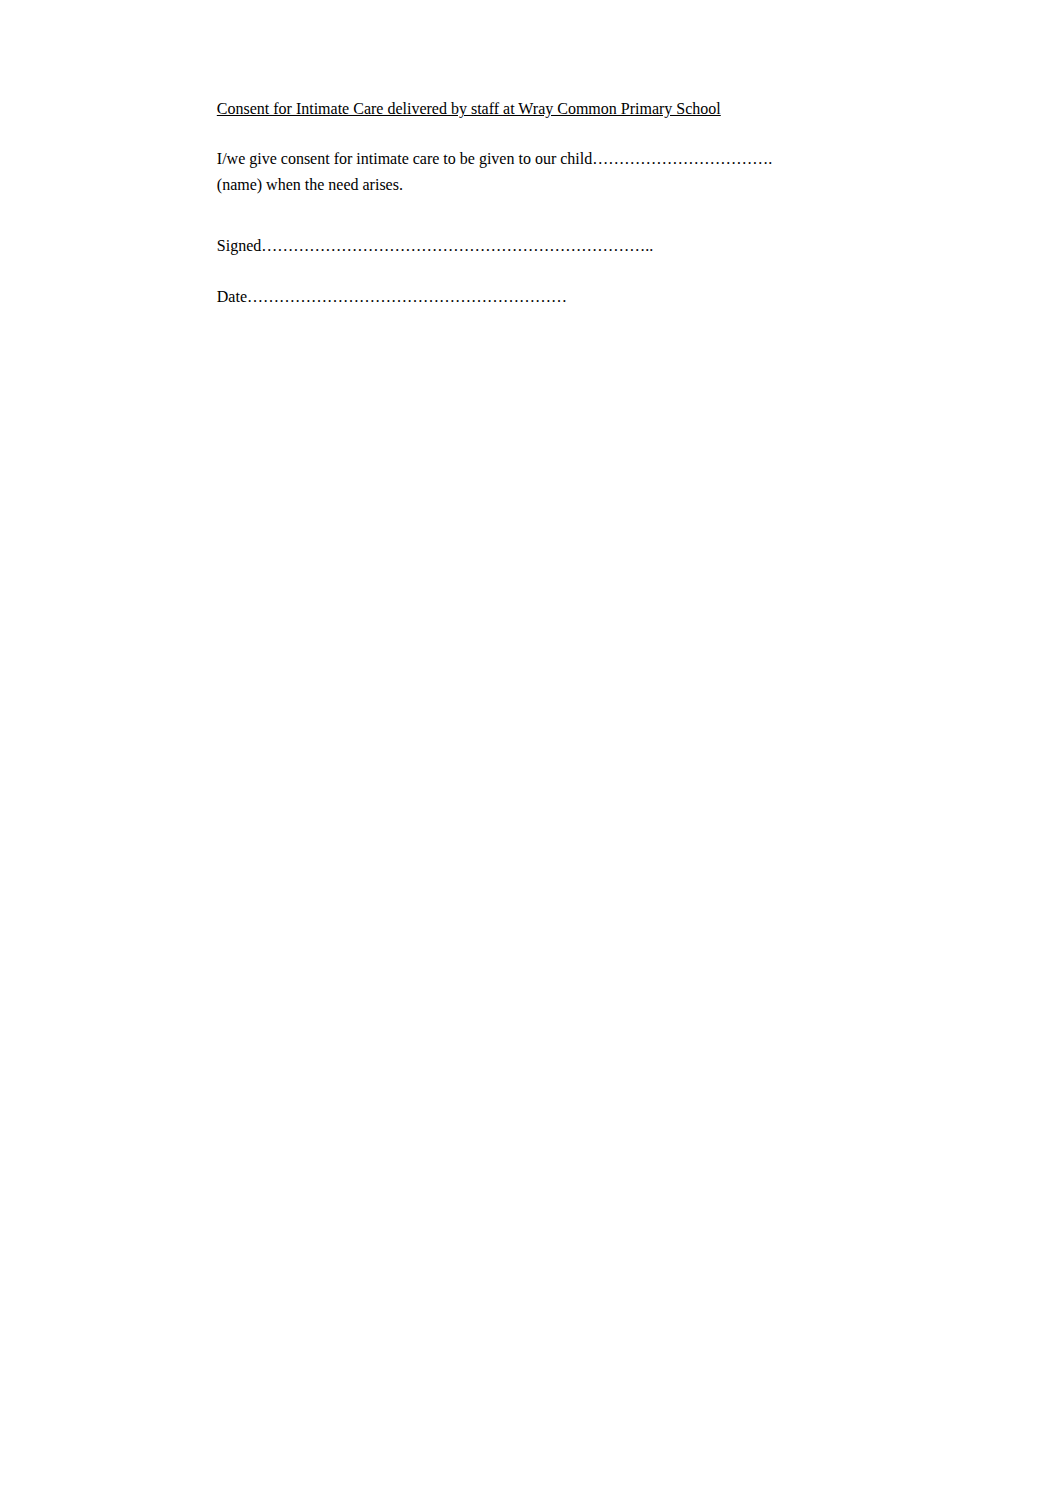Consent for Intimate Care delivered by staff at Wray Common Primary School
I/we give consent for intimate care to be given to our child…………………………….
(name) when the need arises.
Signed………………………………………………………………..
Date……………………………………………………